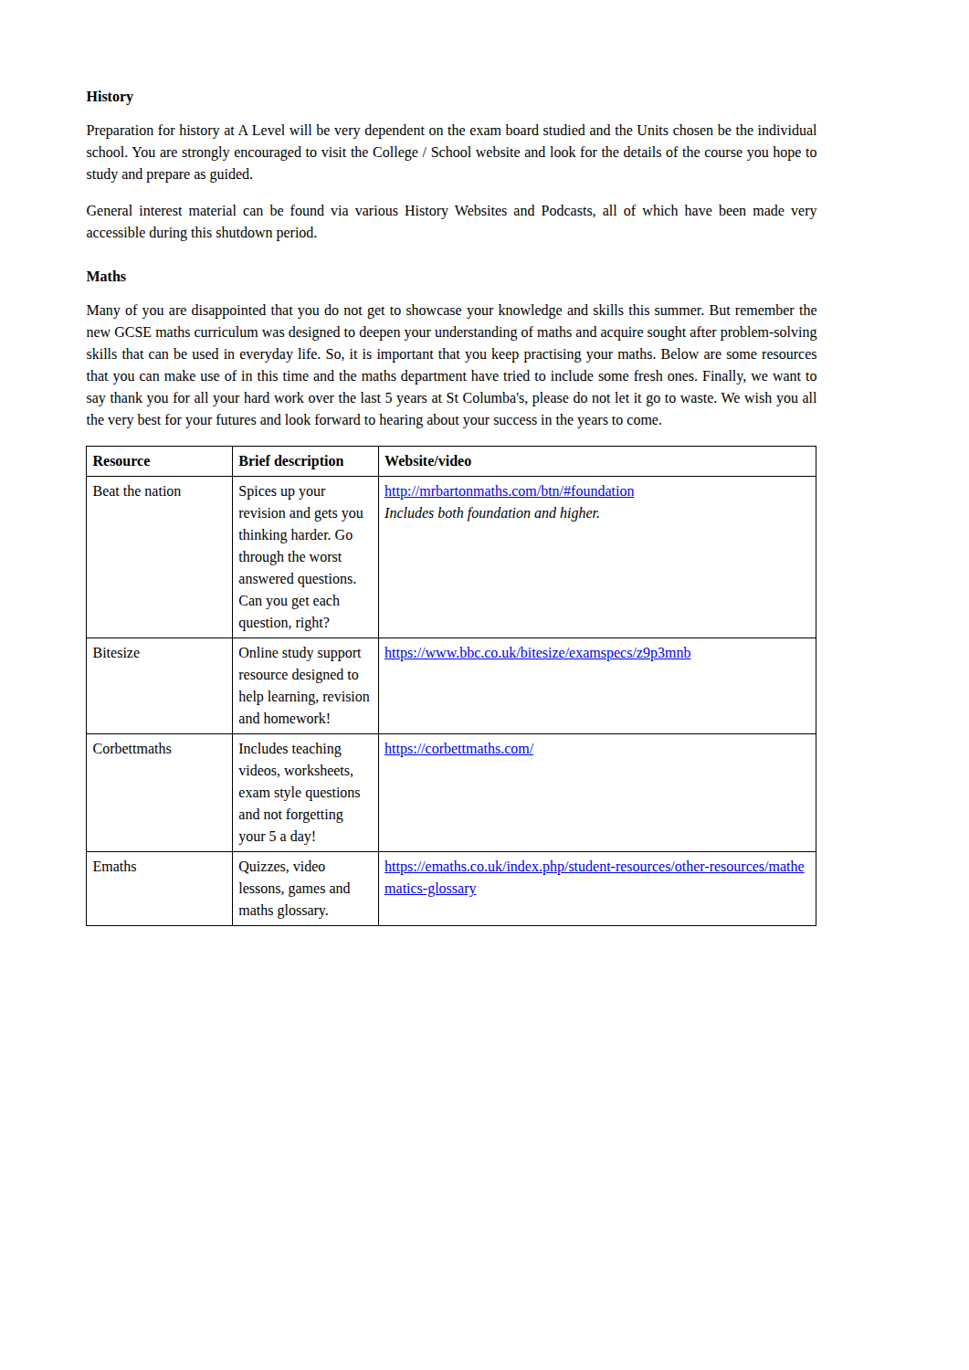History
Preparation for history at A Level will be very dependent on the exam board studied and the Units chosen be the individual school. You are strongly encouraged to visit the College / School website and look for the details of the course you hope to study and prepare as guided.
General interest material can be found via various History Websites and Podcasts, all of which have been made very accessible during this shutdown period.
Maths
Many of you are disappointed that you do not get to showcase your knowledge and skills this summer. But remember the new GCSE maths curriculum was designed to deepen your understanding of maths and acquire sought after problem-solving skills that can be used in everyday life. So, it is important that you keep practising your maths. Below are some resources that you can make use of in this time and the maths department have tried to include some fresh ones. Finally, we want to say thank you for all your hard work over the last 5 years at St Columba's, please do not let it go to waste. We wish you all the very best for your futures and look forward to hearing about your success in the years to come.
| Resource | Brief description | Website/video |
| --- | --- | --- |
| Beat the nation | Spices up your revision and gets you thinking harder. Go through the worst answered questions. Can you get each question, right? | http://mrbartonmaths.com/btn/#foundation Includes both foundation and higher. |
| Bitesize | Online study support resource designed to help learning, revision and homework! | https://www.bbc.co.uk/bitesize/examspecs/z9p3mnb |
| Corbettmaths | Includes teaching videos, worksheets, exam style questions and not forgetting your 5 a day! | https://corbettmaths.com/ |
| Emaths | Quizzes, video lessons, games and maths glossary. | https://emaths.co.uk/index.php/student-resources/other-resources/mathematics-glossary |